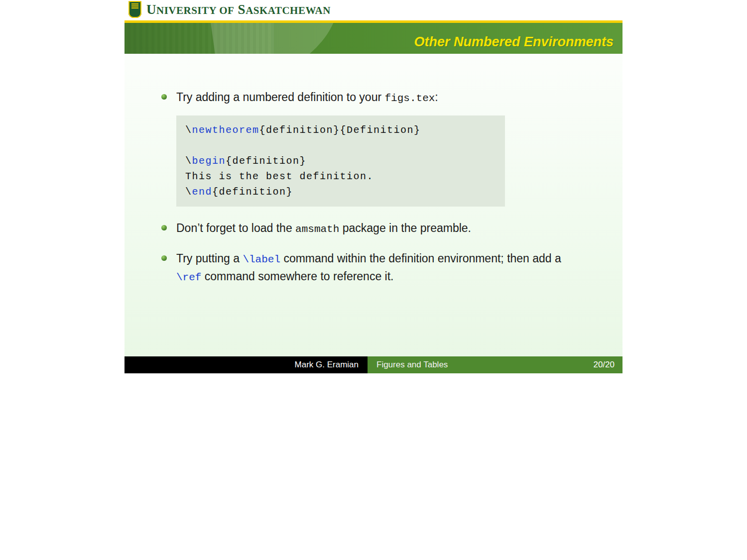UNIVERSITY OF SASKATCHEWAN
Other Numbered Environments
Try adding a numbered definition to your figs.tex:
\newtheorem{definition}{Definition}

\begin{definition}
This is the best definition.
\end{definition}
Don’t forget to load the amsmath package in the preamble.
Try putting a \label command within the definition environment; then add a \ref command somewhere to reference it.
Mark G. Eramian
Figures and Tables
20/20